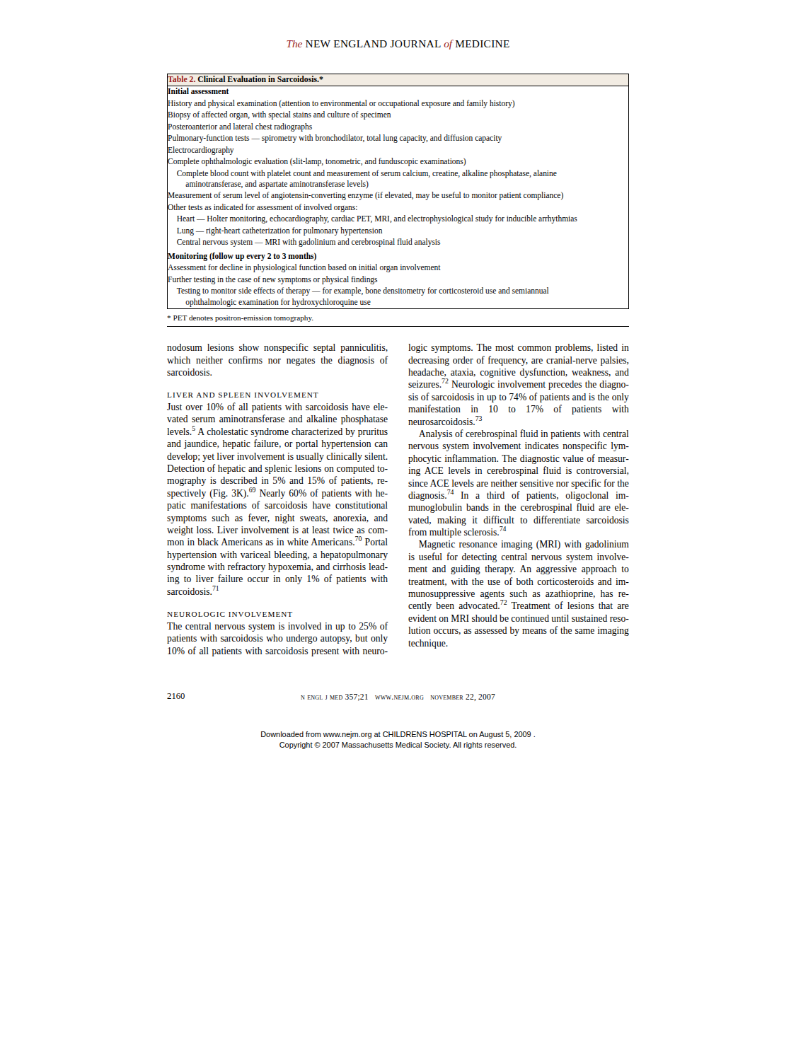The NEW ENGLAND JOURNAL of MEDICINE
| Table 2. Clinical Evaluation in Sarcoidosis.* |
| Initial assessment History and physical examination (attention to environmental or occupational exposure and family history) Biopsy of affected organ, with special stains and culture of specimen Posteroanterior and lateral chest radiographs Pulmonary-function tests — spirometry with bronchodilator, total lung capacity, and diffusion capacity Electrocardiography Complete ophthalmologic evaluation (slit-lamp, tonometric, and funduscopic examinations) Complete blood count with platelet count and measurement of serum calcium, creatine, alkaline phosphatase, alanine aminotransferase, and aspartate aminotransferase levels) Measurement of serum level of angiotensin-converting enzyme (if elevated, may be useful to monitor patient compliance) Other tests as indicated for assessment of involved organs: Heart — Holter monitoring, echocardiography, cardiac PET, MRI, and electrophysiological study for inducible arrhythmias Lung — right-heart catheterization for pulmonary hypertension Central nervous system — MRI with gadolinium and cerebrospinal fluid analysis Monitoring (follow up every 2 to 3 months) Assessment for decline in physiological function based on initial organ involvement Further testing in the case of new symptoms or physical findings Testing to monitor side effects of therapy — for example, bone densitometry for corticosteroid use and semiannual ophthalmologic examination for hydroxychloroquine use |
* PET denotes positron-emission tomography.
nodosum lesions show nonspecific septal panniculitis, which neither confirms nor negates the diagnosis of sarcoidosis.
Liver and Spleen Involvement
Just over 10% of all patients with sarcoidosis have elevated serum aminotransferase and alkaline phosphatase levels.5 A cholestatic syndrome characterized by pruritus and jaundice, hepatic failure, or portal hypertension can develop; yet liver involvement is usually clinically silent. Detection of hepatic and splenic lesions on computed tomography is described in 5% and 15% of patients, respectively (Fig. 3K).69 Nearly 60% of patients with hepatic manifestations of sarcoidosis have constitutional symptoms such as fever, night sweats, anorexia, and weight loss. Liver involvement is at least twice as common in black Americans as in white Americans.70 Portal hypertension with variceal bleeding, a hepatopulmonary syndrome with refractory hypoxemia, and cirrhosis leading to liver failure occur in only 1% of patients with sarcoidosis.71
Neurologic Involvement
The central nervous system is involved in up to 25% of patients with sarcoidosis who undergo autopsy, but only 10% of all patients with sarcoidosis present with neurologic symptoms. The most common problems, listed in decreasing order of frequency, are cranial-nerve palsies, headache, ataxia, cognitive dysfunction, weakness, and seizures.72 Neurologic involvement precedes the diagnosis of sarcoidosis in up to 74% of patients and is the only manifestation in 10 to 17% of patients with neurosarcoidosis.73
Analysis of cerebrospinal fluid in patients with central nervous system involvement indicates nonspecific lymphocytic inflammation. The diagnostic value of measuring ACE levels in cerebrospinal fluid is controversial, since ACE levels are neither sensitive nor specific for the diagnosis.74 In a third of patients, oligoclonal immunoglobulin bands in the cerebrospinal fluid are elevated, making it difficult to differentiate sarcoidosis from multiple sclerosis.74
Magnetic resonance imaging (MRI) with gadolinium is useful for detecting central nervous system involvement and guiding therapy. An aggressive approach to treatment, with the use of both corticosteroids and immunosuppressive agents such as azathioprine, has recently been advocated.72 Treatment of lesions that are evident on MRI should be continued until sustained resolution occurs, as assessed by means of the same imaging technique.
2160
n engl j med 357;21 www.nejm.org november 22, 2007
Downloaded from www.nejm.org at CHILDRENS HOSPITAL on August 5, 2009 .
Copyright © 2007 Massachusetts Medical Society. All rights reserved.